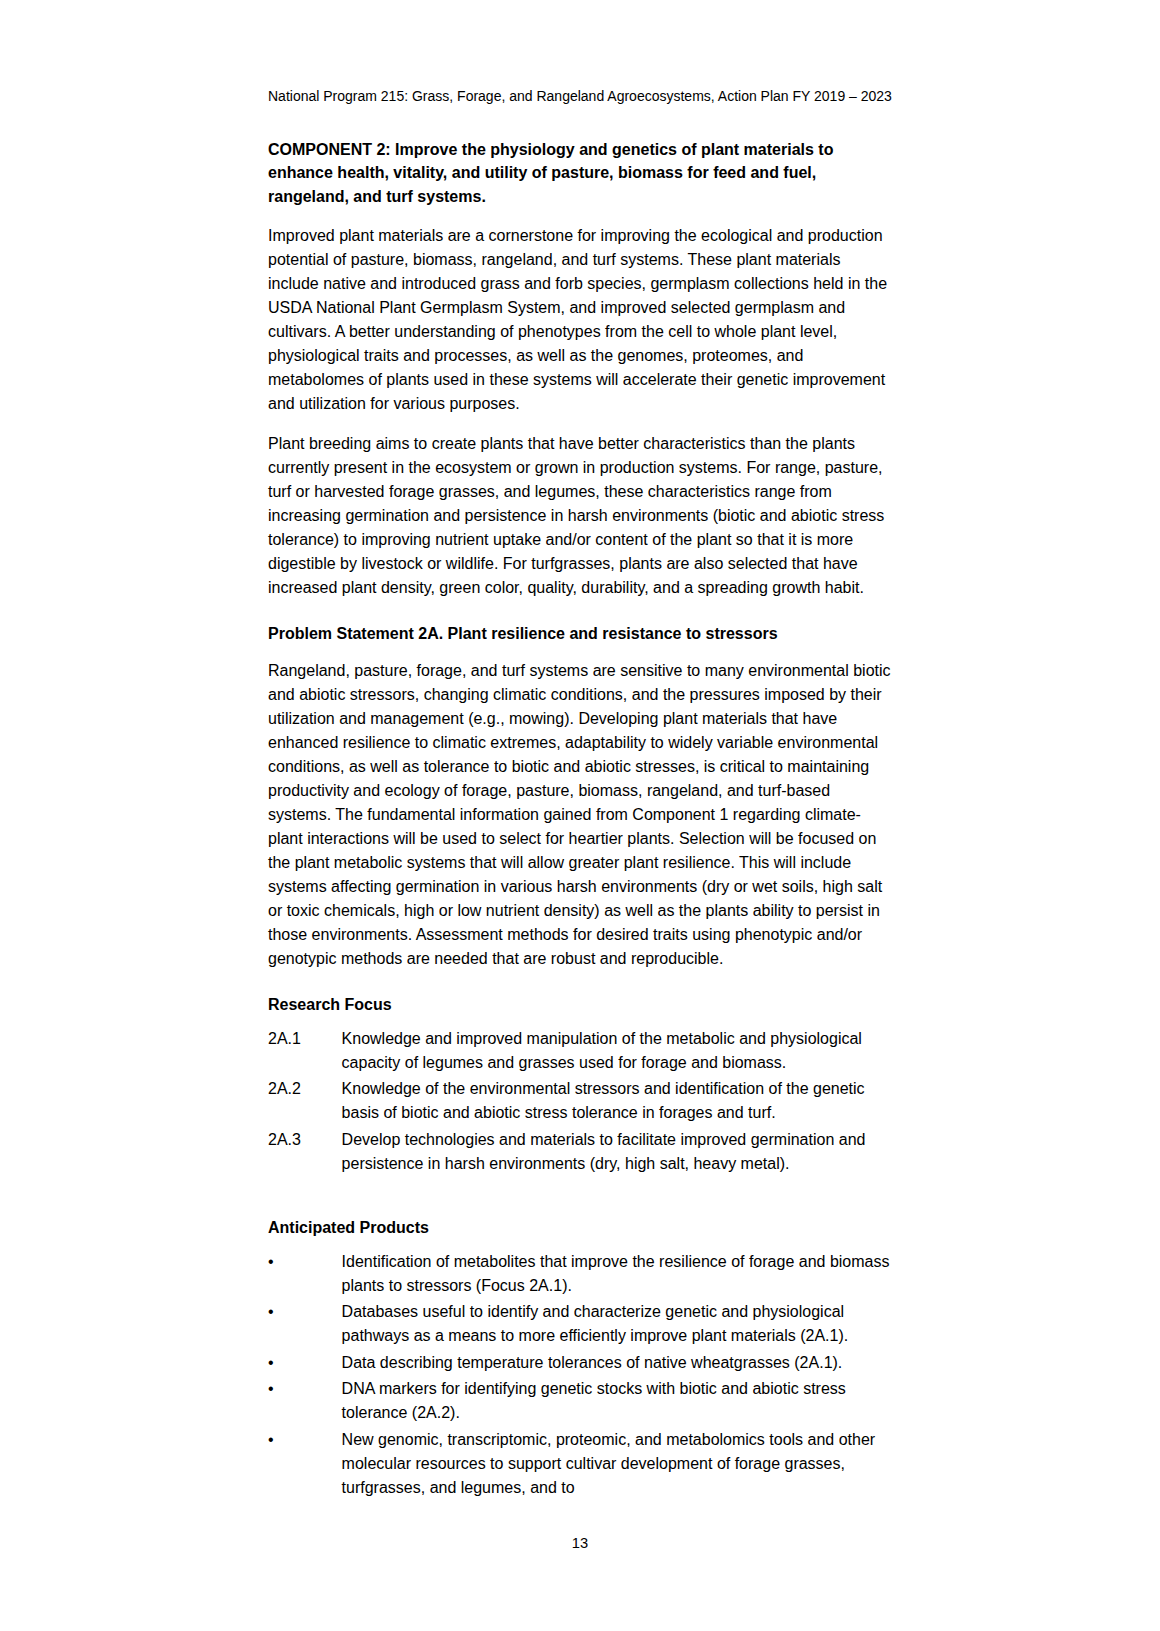National Program 215: Grass, Forage, and Rangeland Agroecosystems, Action Plan FY 2019 – 2023
COMPONENT 2: Improve the physiology and genetics of plant materials to enhance health, vitality, and utility of pasture, biomass for feed and fuel, rangeland, and turf systems.
Improved plant materials are a cornerstone for improving the ecological and production potential of pasture, biomass, rangeland, and turf systems. These plant materials include native and introduced grass and forb species, germplasm collections held in the USDA National Plant Germplasm System, and improved selected germplasm and cultivars. A better understanding of phenotypes from the cell to whole plant level, physiological traits and processes, as well as the genomes, proteomes, and metabolomes of plants used in these systems will accelerate their genetic improvement and utilization for various purposes.
Plant breeding aims to create plants that have better characteristics than the plants currently present in the ecosystem or grown in production systems. For range, pasture, turf or harvested forage grasses, and legumes, these characteristics range from increasing germination and persistence in harsh environments (biotic and abiotic stress tolerance) to improving nutrient uptake and/or content of the plant so that it is more digestible by livestock or wildlife. For turfgrasses, plants are also selected that have increased plant density, green color, quality, durability, and a spreading growth habit.
Problem Statement 2A. Plant resilience and resistance to stressors
Rangeland, pasture, forage, and turf systems are sensitive to many environmental biotic and abiotic stressors, changing climatic conditions, and the pressures imposed by their utilization and management (e.g., mowing). Developing plant materials that have enhanced resilience to climatic extremes, adaptability to widely variable environmental conditions, as well as tolerance to biotic and abiotic stresses, is critical to maintaining productivity and ecology of forage, pasture, biomass, rangeland, and turf-based systems. The fundamental information gained from Component 1 regarding climate-plant interactions will be used to select for heartier plants. Selection will be focused on the plant metabolic systems that will allow greater plant resilience. This will include systems affecting germination in various harsh environments (dry or wet soils, high salt or toxic chemicals, high or low nutrient density) as well as the plants ability to persist in those environments. Assessment methods for desired traits using phenotypic and/or genotypic methods are needed that are robust and reproducible.
Research Focus
2A.1 Knowledge and improved manipulation of the metabolic and physiological capacity of legumes and grasses used for forage and biomass.
2A.2 Knowledge of the environmental stressors and identification of the genetic basis of biotic and abiotic stress tolerance in forages and turf.
2A.3 Develop technologies and materials to facilitate improved germination and persistence in harsh environments (dry, high salt, heavy metal).
Anticipated Products
•Identification of metabolites that improve the resilience of forage and biomass plants to stressors (Focus 2A.1).
•Databases useful to identify and characterize genetic and physiological pathways as a means to more efficiently improve plant materials (2A.1).
•Data describing temperature tolerances of native wheatgrasses (2A.1).
•DNA markers for identifying genetic stocks with biotic and abiotic stress tolerance (2A.2).
•New genomic, transcriptomic, proteomic, and metabolomics tools and other molecular resources to support cultivar development of forage grasses, turfgrasses, and legumes, and to
13